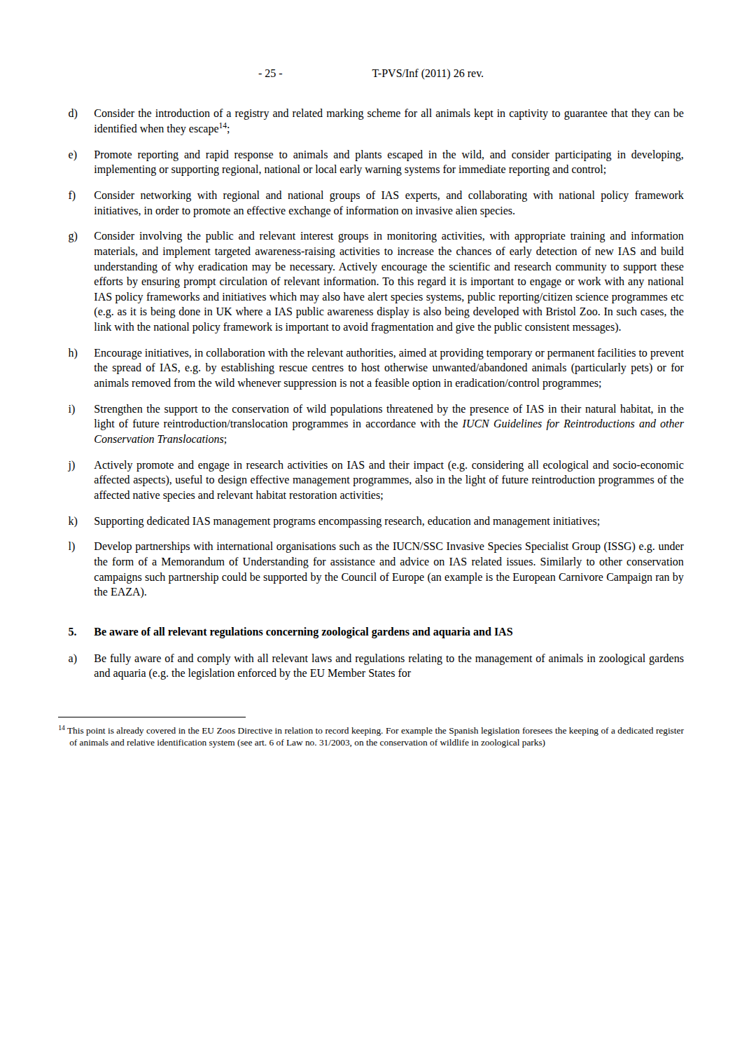- 25 - T-PVS/Inf (2011) 26 rev.
Consider the introduction of a registry and related marking scheme for all animals kept in captivity to guarantee that they can be identified when they escape14;
Promote reporting and rapid response to animals and plants escaped in the wild, and consider participating in developing, implementing or supporting regional, national or local early warning systems for immediate reporting and control;
Consider networking with regional and national groups of IAS experts, and collaborating with national policy framework initiatives, in order to promote an effective exchange of information on invasive alien species.
Consider involving the public and relevant interest groups in monitoring activities, with appropriate training and information materials, and implement targeted awareness-raising activities to increase the chances of early detection of new IAS and build understanding of why eradication may be necessary. Actively encourage the scientific and research community to support these efforts by ensuring prompt circulation of relevant information. To this regard it is important to engage or work with any national IAS policy frameworks and initiatives which may also have alert species systems, public reporting/citizen science programmes etc (e.g. as it is being done in UK where a IAS public awareness display is also being developed with Bristol Zoo. In such cases, the link with the national policy framework is important to avoid fragmentation and give the public consistent messages).
Encourage initiatives, in collaboration with the relevant authorities, aimed at providing temporary or permanent facilities to prevent the spread of IAS, e.g. by establishing rescue centres to host otherwise unwanted/abandoned animals (particularly pets) or for animals removed from the wild whenever suppression is not a feasible option in eradication/control programmes;
Strengthen the support to the conservation of wild populations threatened by the presence of IAS in their natural habitat, in the light of future reintroduction/translocation programmes in accordance with the IUCN Guidelines for Reintroductions and other Conservation Translocations;
Actively promote and engage in research activities on IAS and their impact (e.g. considering all ecological and socio-economic affected aspects), useful to design effective management programmes, also in the light of future reintroduction programmes of the affected native species and relevant habitat restoration activities;
Supporting dedicated IAS management programs encompassing research, education and management initiatives;
Develop partnerships with international organisations such as the IUCN/SSC Invasive Species Specialist Group (ISSG) e.g. under the form of a Memorandum of Understanding for assistance and advice on IAS related issues. Similarly to other conservation campaigns such partnership could be supported by the Council of Europe (an example is the European Carnivore Campaign ran by the EAZA).
5. Be aware of all relevant regulations concerning zoological gardens and aquaria and IAS
Be fully aware of and comply with all relevant laws and regulations relating to the management of animals in zoological gardens and aquaria (e.g. the legislation enforced by the EU Member States for
14 This point is already covered in the EU Zoos Directive in relation to record keeping. For example the Spanish legislation foresees the keeping of a dedicated register of animals and relative identification system (see art. 6 of Law no. 31/2003, on the conservation of wildlife in zoological parks)